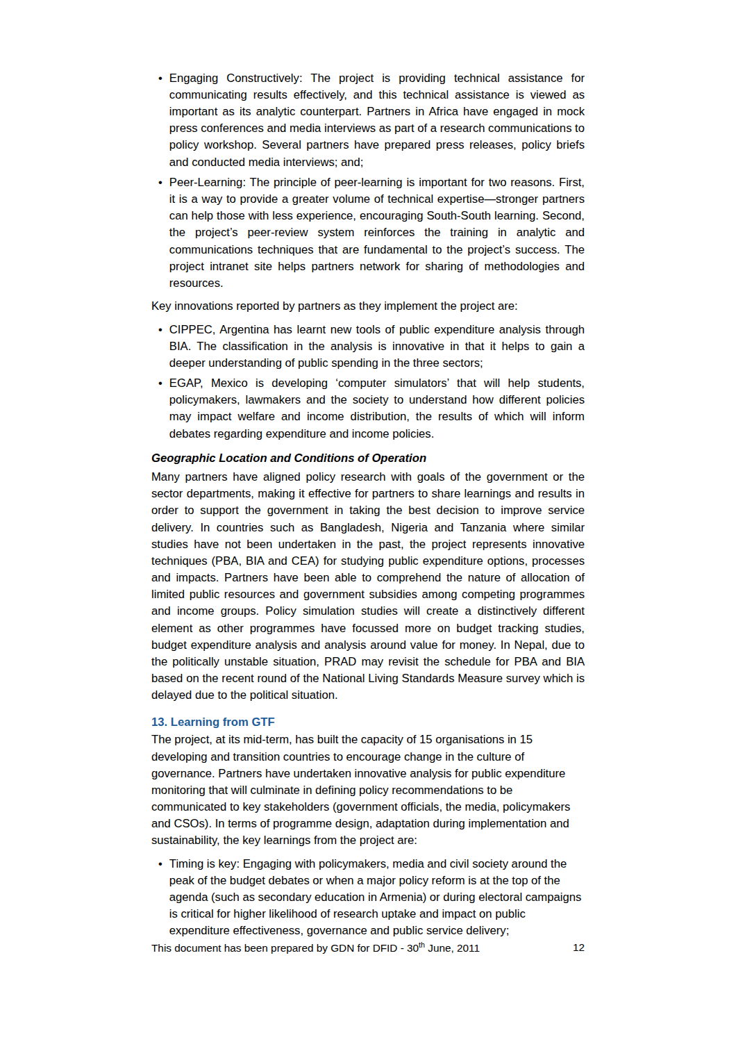Engaging Constructively: The project is providing technical assistance for communicating results effectively, and this technical assistance is viewed as important as its analytic counterpart. Partners in Africa have engaged in mock press conferences and media interviews as part of a research communications to policy workshop. Several partners have prepared press releases, policy briefs and conducted media interviews; and;
Peer-Learning: The principle of peer-learning is important for two reasons. First, it is a way to provide a greater volume of technical expertise—stronger partners can help those with less experience, encouraging South-South learning. Second, the project’s peer-review system reinforces the training in analytic and communications techniques that are fundamental to the project’s success. The project intranet site helps partners network for sharing of methodologies and resources.
Key innovations reported by partners as they implement the project are:
CIPPEC, Argentina has learnt new tools of public expenditure analysis through BIA. The classification in the analysis is innovative in that it helps to gain a deeper understanding of public spending in the three sectors;
EGAP, Mexico is developing ‘computer simulators’ that will help students, policymakers, lawmakers and the society to understand how different policies may impact welfare and income distribution, the results of which will inform debates regarding expenditure and income policies.
Geographic Location and Conditions of Operation
Many partners have aligned policy research with goals of the government or the sector departments, making it effective for partners to share learnings and results in order to support the government in taking the best decision to improve service delivery. In countries such as Bangladesh, Nigeria and Tanzania where similar studies have not been undertaken in the past, the project represents innovative techniques (PBA, BIA and CEA) for studying public expenditure options, processes and impacts. Partners have been able to comprehend the nature of allocation of limited public resources and government subsidies among competing programmes and income groups. Policy simulation studies will create a distinctively different element as other programmes have focussed more on budget tracking studies, budget expenditure analysis and analysis around value for money. In Nepal, due to the politically unstable situation, PRAD may revisit the schedule for PBA and BIA based on the recent round of the National Living Standards Measure survey which is delayed due to the political situation.
13. Learning from GTF
The project, at its mid-term, has built the capacity of 15 organisations in 15 developing and transition countries to encourage change in the culture of governance. Partners have undertaken innovative analysis for public expenditure monitoring that will culminate in defining policy recommendations to be communicated to key stakeholders (government officials, the media, policymakers and CSOs). In terms of programme design, adaptation during implementation and sustainability, the key learnings from the project are:
Timing is key: Engaging with policymakers, media and civil society around the peak of the budget debates or when a major policy reform is at the top of the agenda (such as secondary education in Armenia) or during electoral campaigns is critical for higher likelihood of research uptake and impact on public expenditure effectiveness, governance and public service delivery;
This document has been prepared by GDN for DFID - 30th June, 2011 12